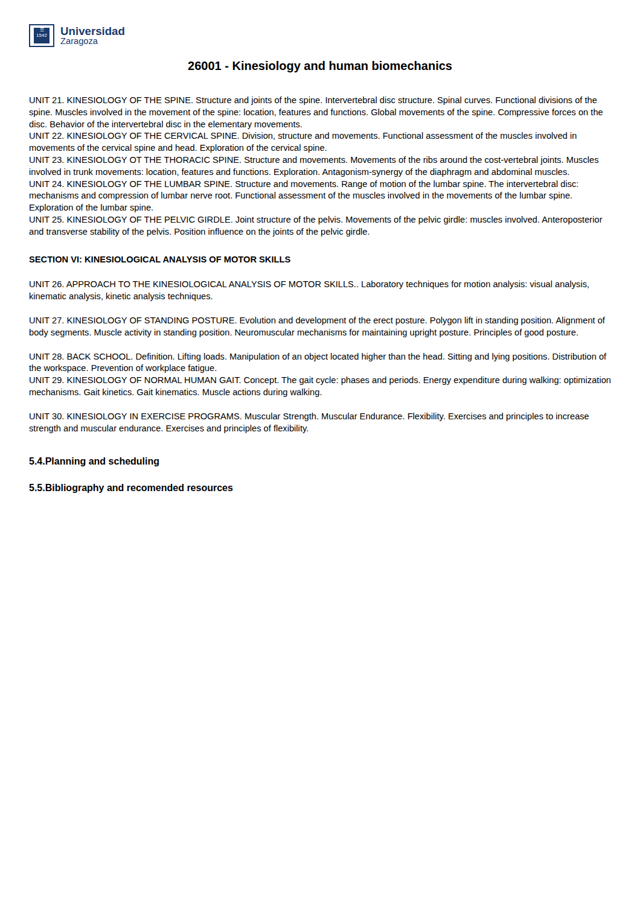☰
1542
Universidad Zaragoza
26001 - Kinesiology and human biomechanics
UNIT 21. KINESIOLOGY OF THE SPINE. Structure and joints of the spine. Intervertebral disc structure. Spinal curves. Functional divisions of the spine. Muscles involved in the movement of the spine: location, features and functions. Global movements of the spine. Compressive forces on the disc. Behavior of the intervertebral disc in the elementary movements.
UNIT 22. KINESIOLOGY OF THE CERVICAL SPINE. Division, structure and movements. Functional assessment of the muscles involved in movements of the cervical spine and head. Exploration of the cervical spine.
UNIT 23. KINESIOLOGY OT THE THORACIC SPINE. Structure and movements. Movements of the ribs around the cost-vertebral joints. Muscles involved in trunk movements: location, features and functions. Exploration. Antagonism-synergy of the diaphragm and abdominal muscles.
UNIT 24. KINESIOLOGY OF THE LUMBAR SPINE. Structure and movements. Range of motion of the lumbar spine. The intervertebral disc: mechanisms and compression of lumbar nerve root. Functional assessment of the muscles involved in the movements of the lumbar spine. Exploration of the lumbar spine.
UNIT 25. KINESIOLOGY OF THE PELVIC GIRDLE. Joint structure of the pelvis. Movements of the pelvic girdle: muscles involved. Anteroposterior and transverse stability of the pelvis. Position influence on the joints of the pelvic girdle.
SECTION VI: KINESIOLOGICAL ANALYSIS OF MOTOR SKILLS
UNIT 26. APPROACH TO THE KINESIOLOGICAL ANALYSIS OF MOTOR SKILLS.. Laboratory techniques for motion analysis: visual analysis, kinematic analysis, kinetic analysis techniques.
UNIT 27. KINESIOLOGY OF STANDING POSTURE. Evolution and development of the erect posture. Polygon lift in standing position. Alignment of body segments. Muscle activity in standing position. Neuromuscular mechanisms for maintaining upright posture. Principles of good posture.
UNIT 28. BACK SCHOOL. Definition. Lifting loads. Manipulation of an object located higher than the head. Sitting and lying positions. Distribution of the workspace. Prevention of workplace fatigue.
UNIT 29. KINESIOLOGY OF NORMAL HUMAN GAIT. Concept. The gait cycle: phases and periods. Energy expenditure during walking: optimization mechanisms. Gait kinetics. Gait kinematics. Muscle actions during walking.
UNIT 30. KINESIOLOGY IN EXERCISE PROGRAMS. Muscular Strength. Muscular Endurance. Flexibility. Exercises and principles to increase strength and muscular endurance. Exercises and principles of flexibility.
5.4.Planning and scheduling
5.5.Bibliography and recomended resources